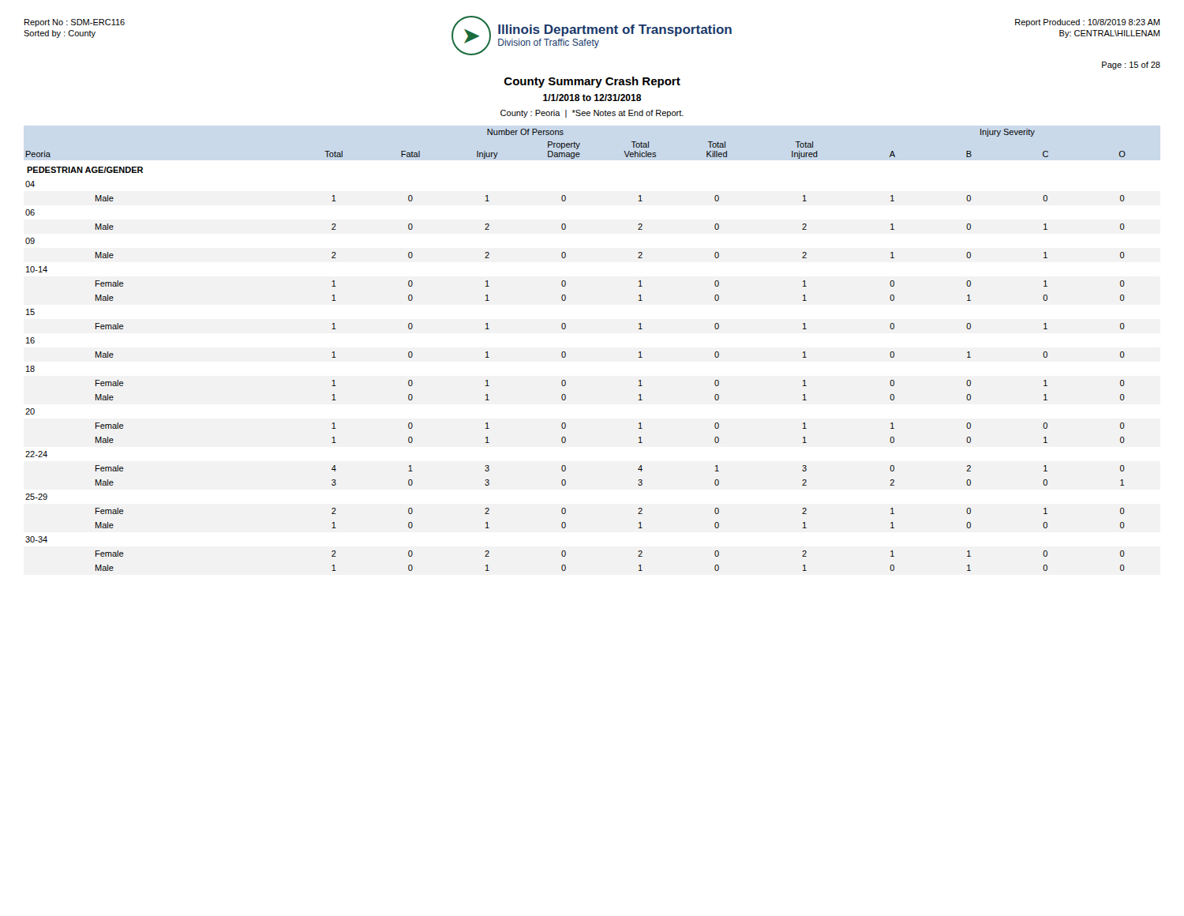Report No : SDM-ERC116
Sorted by : County
➤
Illinois Department of Transportation
Division of Traffic Safety
Report Produced : 10/8/2019 8:23 AM
By: CENTRAL\HILLENAM
Page : 15 of 28
County Summary Crash Report
1/1/2018 to 12/31/2018
County : Peoria | *See Notes at End of Report.
| | Number Of Persons | | Injury Severity |
| --- | --- | --- | --- |
| Peoria | Total | Fatal | Injury | Property Damage | Total Vehicles | Total Killed | Total Injured | A | B | C | O |
| PEDESTRIAN AGE/GENDER |
| 04 | | | | | | | | | | | |
| Male | 1 | 0 | 1 | 0 | 1 | 0 | 1 | 1 | 0 | 0 | 0 |
| 06 | | | | | | | | | | | |
| Male | 2 | 0 | 2 | 0 | 2 | 0 | 2 | 1 | 0 | 1 | 0 |
| 09 | | | | | | | | | | | |
| Male | 2 | 0 | 2 | 0 | 2 | 0 | 2 | 1 | 0 | 1 | 0 |
| 10-14 | | | | | | | | | | | |
| Female | 1 | 0 | 1 | 0 | 1 | 0 | 1 | 0 | 0 | 1 | 0 |
| Male | 1 | 0 | 1 | 0 | 1 | 0 | 1 | 0 | 1 | 0 | 0 |
| 15 | | | | | | | | | | | |
| Female | 1 | 0 | 1 | 0 | 1 | 0 | 1 | 0 | 0 | 1 | 0 |
| 16 | | | | | | | | | | | |
| Male | 1 | 0 | 1 | 0 | 1 | 0 | 1 | 0 | 1 | 0 | 0 |
| 18 | | | | | | | | | | | |
| Female | 1 | 0 | 1 | 0 | 1 | 0 | 1 | 0 | 0 | 1 | 0 |
| Male | 1 | 0 | 1 | 0 | 1 | 0 | 1 | 0 | 0 | 1 | 0 |
| 20 | | | | | | | | | | | |
| Female | 1 | 0 | 1 | 0 | 1 | 0 | 1 | 1 | 0 | 0 | 0 |
| Male | 1 | 0 | 1 | 0 | 1 | 0 | 1 | 0 | 0 | 1 | 0 |
| 22-24 | | | | | | | | | | | |
| Female | 4 | 1 | 3 | 0 | 4 | 1 | 3 | 0 | 2 | 1 | 0 |
| Male | 3 | 0 | 3 | 0 | 3 | 0 | 2 | 2 | 0 | 0 | 1 |
| 25-29 | | | | | | | | | | | |
| Female | 2 | 0 | 2 | 0 | 2 | 0 | 2 | 1 | 0 | 1 | 0 |
| Male | 1 | 0 | 1 | 0 | 1 | 0 | 1 | 1 | 0 | 0 | 0 |
| 30-34 | | | | | | | | | | | |
| Female | 2 | 0 | 2 | 0 | 2 | 0 | 2 | 1 | 1 | 0 | 0 |
| Male | 1 | 0 | 1 | 0 | 1 | 0 | 1 | 0 | 1 | 0 | 0 |